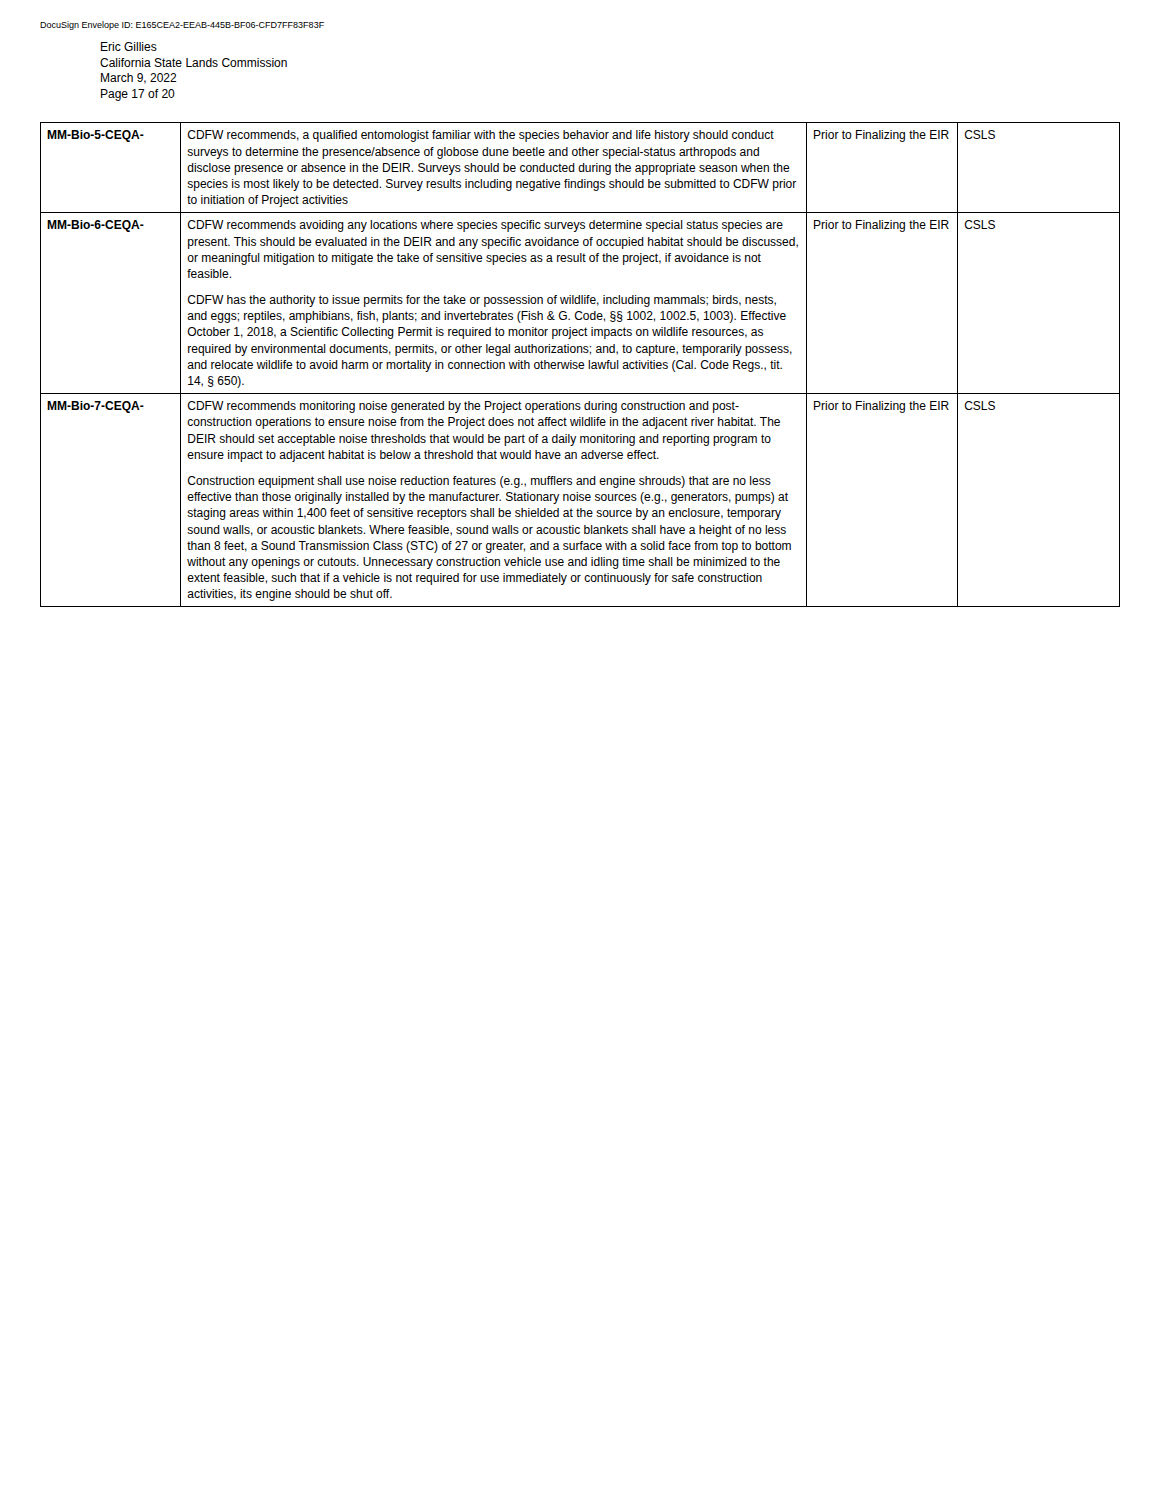DocuSign Envelope ID: E165CEA2-EEAB-445B-BF06-CFD7FF83F83F
Eric Gillies
California State Lands Commission
March 9, 2022
Page 17 of 20
| MM-Bio-5-CEQA- | CDFW recommends, a qualified entomologist familiar with the species behavior and life history should conduct surveys to determine the presence/absence of globose dune beetle and other special-status arthropods and disclose presence or absence in the DEIR. Surveys should be conducted during the appropriate season when the species is most likely to be detected. Survey results including negative findings should be submitted to CDFW prior to initiation of Project activities | Prior to Finalizing the EIR | CSLS |
| MM-Bio-6-CEQA- | CDFW recommends avoiding any locations where species specific surveys determine special status species are present. This should be evaluated in the DEIR and any specific avoidance of occupied habitat should be discussed, or meaningful mitigation to mitigate the take of sensitive species as a result of the project, if avoidance is not feasible. CDFW has the authority to issue permits for the take or possession of wildlife, including mammals; birds, nests, and eggs; reptiles, amphibians, fish, plants; and invertebrates (Fish & G. Code, §§ 1002, 1002.5, 1003). Effective October 1, 2018, a Scientific Collecting Permit is required to monitor project impacts on wildlife resources, as required by environmental documents, permits, or other legal authorizations; and, to capture, temporarily possess, and relocate wildlife to avoid harm or mortality in connection with otherwise lawful activities (Cal. Code Regs., tit. 14, § 650). | Prior to Finalizing the EIR | CSLS |
| MM-Bio-7-CEQA- | CDFW recommends monitoring noise generated by the Project operations during construction and post-construction operations to ensure noise from the Project does not affect wildlife in the adjacent river habitat. The DEIR should set acceptable noise thresholds that would be part of a daily monitoring and reporting program to ensure impact to adjacent habitat is below a threshold that would have an adverse effect. Construction equipment shall use noise reduction features (e.g., mufflers and engine shrouds) that are no less effective than those originally installed by the manufacturer. Stationary noise sources (e.g., generators, pumps) at staging areas within 1,400 feet of sensitive receptors shall be shielded at the source by an enclosure, temporary sound walls, or acoustic blankets. Where feasible, sound walls or acoustic blankets shall have a height of no less than 8 feet, a Sound Transmission Class (STC) of 27 or greater, and a surface with a solid face from top to bottom without any openings or cutouts. Unnecessary construction vehicle use and idling time shall be minimized to the extent feasible, such that if a vehicle is not required for use immediately or continuously for safe construction activities, its engine should be shut off. | Prior to Finalizing the EIR | CSLS |